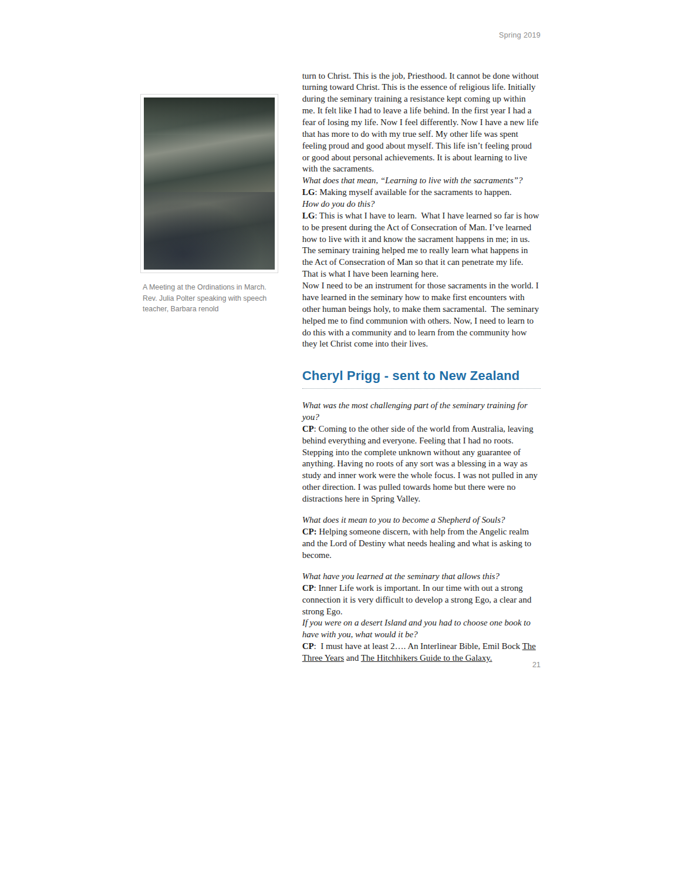Spring 2019
A Meeting at the Ordinations in March. Rev. Julia Polter speaking with speech teacher, Barbara renold
turn to Christ. This is the job, Priesthood. It cannot be done without turning toward Christ. This is the essence of religious life. Initially during the seminary training a resistance kept coming up within me. It felt like I had to leave a life behind. In the first year I had a fear of losing my life. Now I feel differently. Now I have a new life that has more to do with my true self. My other life was spent feeling proud and good about myself. This life isn’t feeling proud or good about personal achievements. It is about learning to live with the sacraments.
What does that mean, “Learning to live with the sacraments”?
LG: Making myself available for the sacraments to happen.
How do you do this?
LG: This is what I have to learn. What I have learned so far is how to be present during the Act of Consecration of Man. I’ve learned how to live with it and know the sacrament happens in me; in us. The seminary training helped me to really learn what happens in the Act of Consecration of Man so that it can penetrate my life. That is what I have been learning here.
Now I need to be an instrument for those sacraments in the world. I have learned in the seminary how to make first encounters with other human beings holy, to make them sacramental. The seminary helped me to find communion with others. Now, I need to learn to do this with a community and to learn from the community how they let Christ come into their lives.
Cheryl Prigg - sent to New Zealand
What was the most challenging part of the seminary training for you?
CP: Coming to the other side of the world from Australia, leaving behind everything and everyone. Feeling that I had no roots. Stepping into the complete unknown without any guarantee of anything. Having no roots of any sort was a blessing in a way as study and inner work were the whole focus. I was not pulled in any other direction. I was pulled towards home but there were no distractions here in Spring Valley.
What does it mean to you to become a Shepherd of Souls?
CP: Helping someone discern, with help from the Angelic realm and the Lord of Destiny what needs healing and what is asking to become.
What have you learned at the seminary that allows this?
CP: Inner Life work is important. In our time with out a strong connection it is very difficult to develop a strong Ego, a clear and strong Ego.
If you were on a desert Island and you had to choose one book to have with you, what would it be?
CP: I must have at least 2…. An Interlinear Bible, Emil Bock The Three Years and The Hitchhikers Guide to the Galaxy.
21